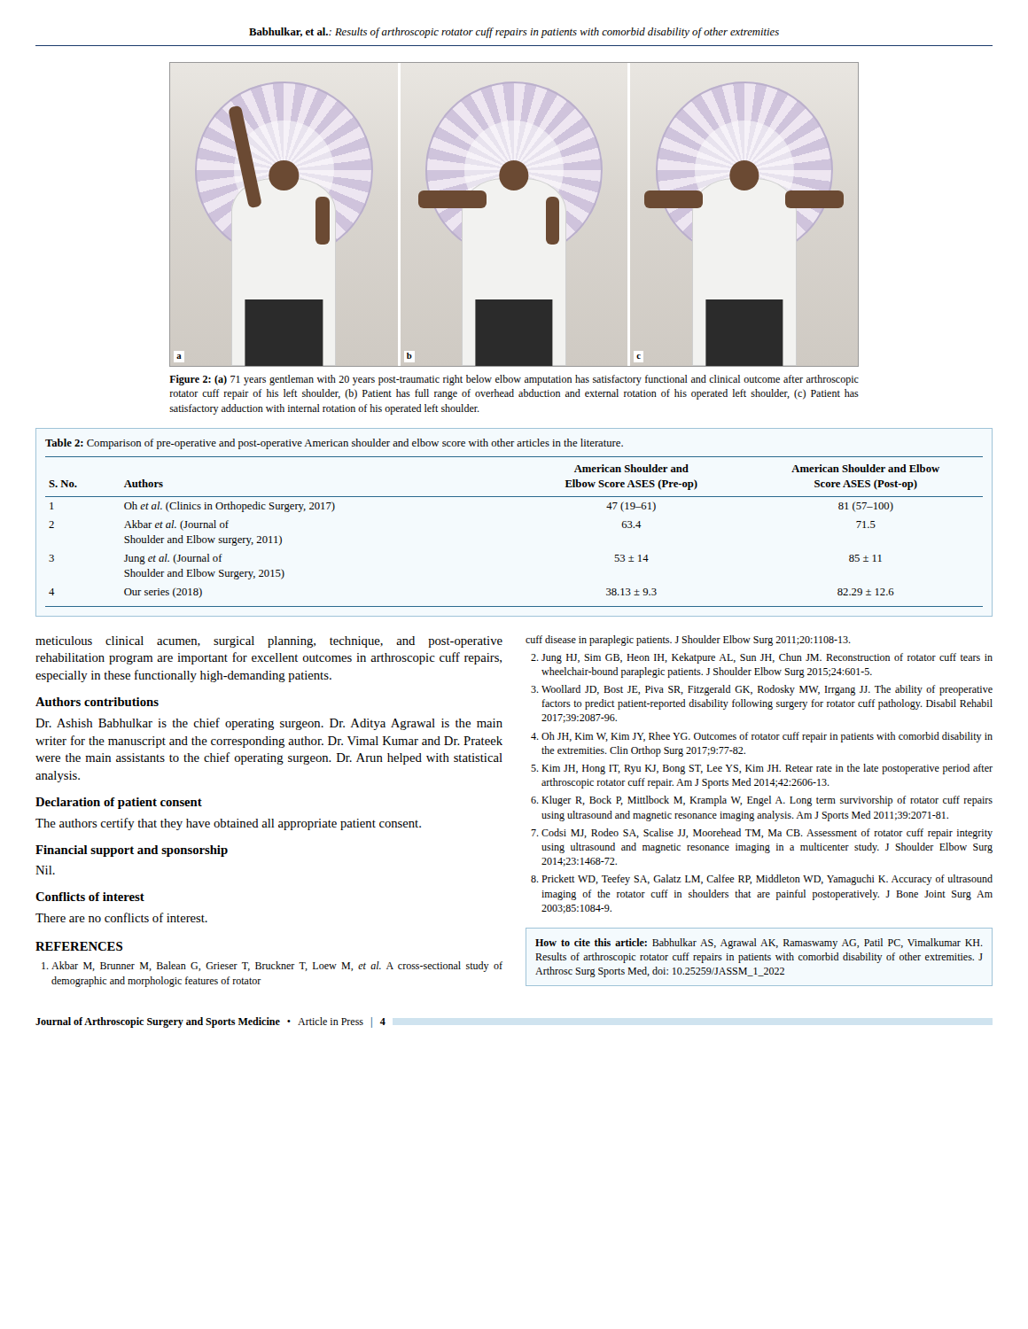Babhulkar, et al.: Results of arthroscopic rotator cuff repairs in patients with comorbid disability of other extremities
a
b
c
Figure 2: (a) 71 years gentleman with 20 years post-traumatic right below elbow amputation has satisfactory functional and clinical outcome after arthroscopic rotator cuff repair of his left shoulder, (b) Patient has full range of overhead abduction and external rotation of his operated left shoulder, (c) Patient has satisfactory adduction with internal rotation of his operated left shoulder.
Table 2: Comparison of pre-operative and post-operative American shoulder and elbow score with other articles in the literature.
| S. No. | Authors | American Shoulder and Elbow Score ASES (Pre-op) | American Shoulder and Elbow Score ASES (Post-op) |
| --- | --- | --- | --- |
| 1 | Oh et al. (Clinics in Orthopedic Surgery, 2017) | 47 (19–61) | 81 (57–100) |
| 2 | Akbar et al. (Journal of Shoulder and Elbow surgery, 2011) | 63.4 | 71.5 |
| 3 | Jung et al. (Journal of Shoulder and Elbow Surgery, 2015) | 53 ± 14 | 85 ± 11 |
| 4 | Our series (2018) | 38.13 ± 9.3 | 82.29 ± 12.6 |
meticulous clinical acumen, surgical planning, technique, and post-operative rehabilitation program are important for excellent outcomes in arthroscopic cuff repairs, especially in these functionally high-demanding patients.
Authors contributions
Dr. Ashish Babhulkar is the chief operating surgeon. Dr. Aditya Agrawal is the main writer for the manuscript and the corresponding author. Dr. Vimal Kumar and Dr. Prateek were the main assistants to the chief operating surgeon. Dr. Arun helped with statistical analysis.
Declaration of patient consent
The authors certify that they have obtained all appropriate patient consent.
Financial support and sponsorship
Nil.
Conflicts of interest
There are no conflicts of interest.
References
Akbar M, Brunner M, Balean G, Grieser T, Bruckner T, Loew M, et al. A cross-sectional study of demographic and morphologic features of rotator
cuff disease in paraplegic patients. J Shoulder Elbow Surg 2011;20:1108-13.
Jung HJ, Sim GB, Heon IH, Kekatpure AL, Sun JH, Chun JM. Reconstruction of rotator cuff tears in wheelchair-bound paraplegic patients. J Shoulder Elbow Surg 2015;24:601-5.
Woollard JD, Bost JE, Piva SR, Fitzgerald GK, Rodosky MW, Irrgang JJ. The ability of preoperative factors to predict patient-reported disability following surgery for rotator cuff pathology. Disabil Rehabil 2017;39:2087-96.
Oh JH, Kim W, Kim JY, Rhee YG. Outcomes of rotator cuff repair in patients with comorbid disability in the extremities. Clin Orthop Surg 2017;9:77-82.
Kim JH, Hong IT, Ryu KJ, Bong ST, Lee YS, Kim JH. Retear rate in the late postoperative period after arthroscopic rotator cuff repair. Am J Sports Med 2014;42:2606-13.
Kluger R, Bock P, Mittlbock M, Krampla W, Engel A. Long term survivorship of rotator cuff repairs using ultrasound and magnetic resonance imaging analysis. Am J Sports Med 2011;39:2071-81.
Codsi MJ, Rodeo SA, Scalise JJ, Moorehead TM, Ma CB. Assessment of rotator cuff repair integrity using ultrasound and magnetic resonance imaging in a multicenter study. J Shoulder Elbow Surg 2014;23:1468-72.
Prickett WD, Teefey SA, Galatz LM, Calfee RP, Middleton WD, Yamaguchi K. Accuracy of ultrasound imaging of the rotator cuff in shoulders that are painful postoperatively. J Bone Joint Surg Am 2003;85:1084-9.
How to cite this article: Babhulkar AS, Agrawal AK, Ramaswamy AG, Patil PC, Vimalkumar KH. Results of arthroscopic rotator cuff repairs in patients with comorbid disability of other extremities. J Arthrosc Surg Sports Med, doi: 10.25259/JASSM_1_2022
Journal of Arthroscopic Surgery and Sports Medicine • Article in Press | 4